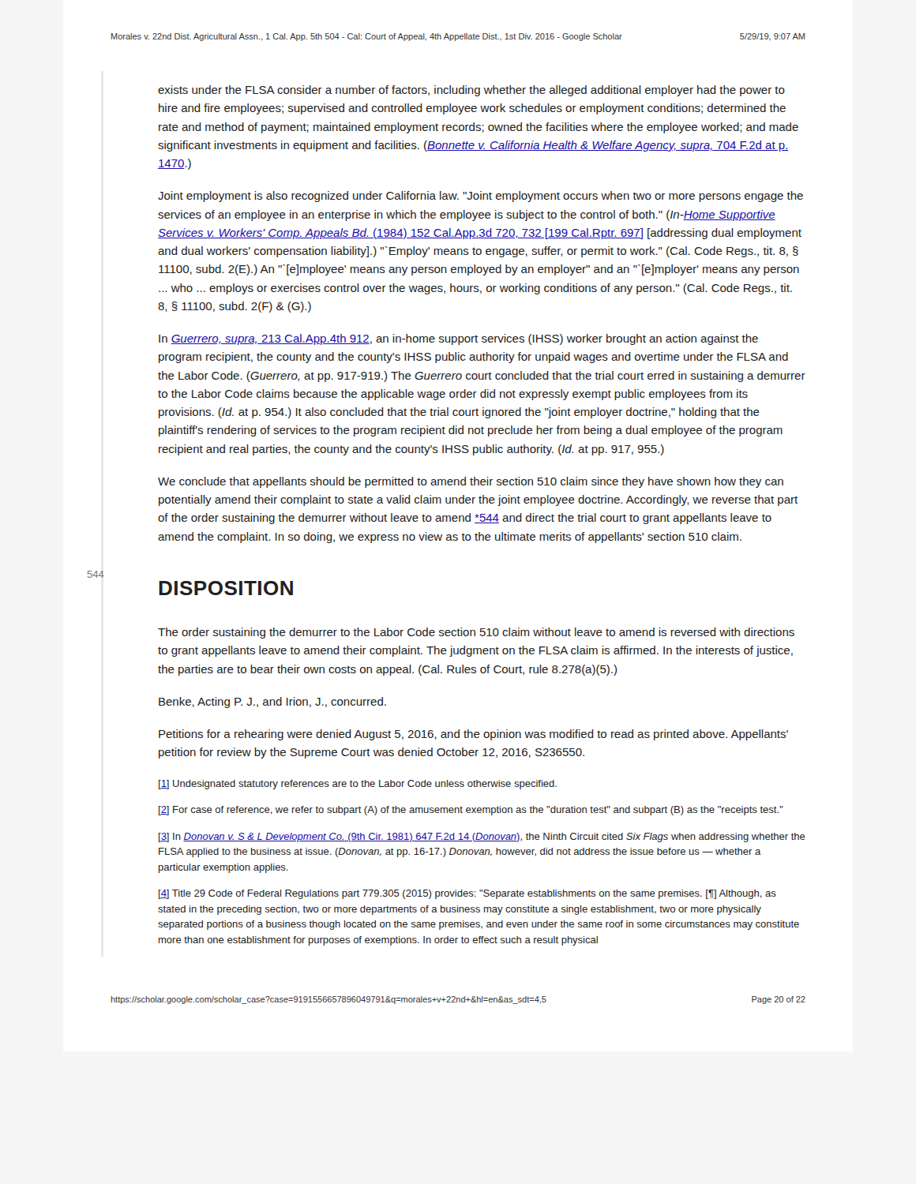Morales v. 22nd Dist. Agricultural Assn., 1 Cal. App. 5th 504 - Cal: Court of Appeal, 4th Appellate Dist., 1st Div. 2016 - Google Scholar
5/29/19, 9:07 AM
exists under the FLSA consider a number of factors, including whether the alleged additional employer had the power to hire and fire employees; supervised and controlled employee work schedules or employment conditions; determined the rate and method of payment; maintained employment records; owned the facilities where the employee worked; and made significant investments in equipment and facilities. (Bonnette v. California Health & Welfare Agency, supra, 704 F.2d at p. 1470.)
Joint employment is also recognized under California law. "Joint employment occurs when two or more persons engage the services of an employee in an enterprise in which the employee is subject to the control of both." (In-Home Supportive Services v. Workers' Comp. Appeals Bd. (1984) 152 Cal.App.3d 720, 732 [199 Cal.Rptr. 697] [addressing dual employment and dual workers' compensation liability].) "`Employ' means to engage, suffer, or permit to work." (Cal. Code Regs., tit. 8, § 11100, subd. 2(E).) An "`[e]mployee' means any person employed by an employer" and an "`[e]mployer' means any person ... who ... employs or exercises control over the wages, hours, or working conditions of any person." (Cal. Code Regs., tit. 8, § 11100, subd. 2(F) & (G).)
In Guerrero, supra, 213 Cal.App.4th 912, an in-home support services (IHSS) worker brought an action against the program recipient, the county and the county's IHSS public authority for unpaid wages and overtime under the FLSA and the Labor Code. (Guerrero, at pp. 917-919.) The Guerrero court concluded that the trial court erred in sustaining a demurrer to the Labor Code claims because the applicable wage order did not expressly exempt public employees from its provisions. (Id. at p. 954.) It also concluded that the trial court ignored the "joint employer doctrine," holding that the plaintiff's rendering of services to the program recipient did not preclude her from being a dual employee of the program recipient and real parties, the county and the county's IHSS public authority. (Id. at pp. 917, 955.)
We conclude that appellants should be permitted to amend their section 510 claim since they have shown how they can potentially amend their complaint to state a valid claim under the joint employee doctrine. Accordingly, we reverse that part of the order sustaining the demurrer without leave to amend *544 and direct the trial court to grant appellants leave to amend the complaint. In so doing, we express no view as to the ultimate merits of appellants' section 510 claim.
544
DISPOSITION
The order sustaining the demurrer to the Labor Code section 510 claim without leave to amend is reversed with directions to grant appellants leave to amend their complaint. The judgment on the FLSA claim is affirmed. In the interests of justice, the parties are to bear their own costs on appeal. (Cal. Rules of Court, rule 8.278(a)(5).)
Benke, Acting P. J., and Irion, J., concurred.
Petitions for a rehearing were denied August 5, 2016, and the opinion was modified to read as printed above. Appellants' petition for review by the Supreme Court was denied October 12, 2016, S236550.
[1] Undesignated statutory references are to the Labor Code unless otherwise specified.
[2] For case of reference, we refer to subpart (A) of the amusement exemption as the "duration test" and subpart (B) as the "receipts test."
[3] In Donovan v. S & L Development Co. (9th Cir. 1981) 647 F.2d 14 (Donovan), the Ninth Circuit cited Six Flags when addressing whether the FLSA applied to the business at issue. (Donovan, at pp. 16-17.) Donovan, however, did not address the issue before us — whether a particular exemption applies.
[4] Title 29 Code of Federal Regulations part 779.305 (2015) provides: "Separate establishments on the same premises. [¶] Although, as stated in the preceding section, two or more departments of a business may constitute a single establishment, two or more physically separated portions of a business though located on the same premises, and even under the same roof in some circumstances may constitute more than one establishment for purposes of exemptions. In order to effect such a result physical
https://scholar.google.com/scholar_case?case=9191556657896049791&q=morales+v+22nd+&hl=en&as_sdt=4,5
Page 20 of 22